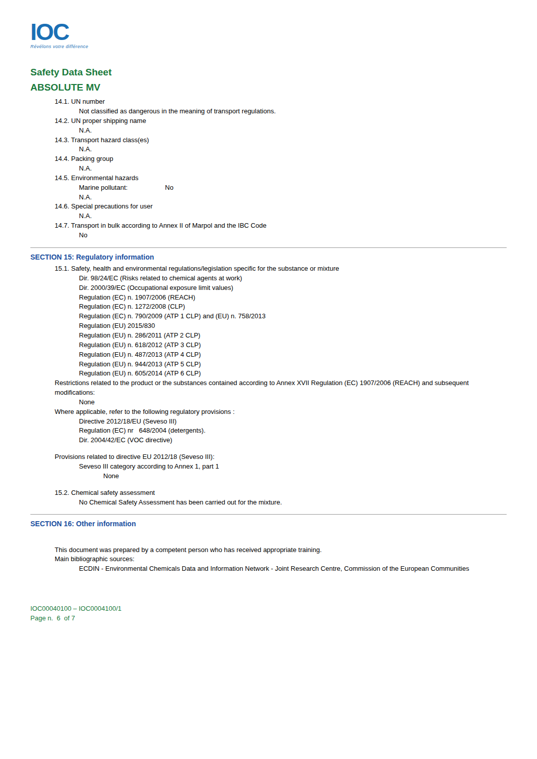IOC
Révélons votre différence
Safety Data Sheet
ABSOLUTE MV
14.1. UN number
Not classified as dangerous in the meaning of transport regulations.
14.2. UN proper shipping name
N.A.
14.3. Transport hazard class(es)
N.A.
14.4. Packing group
N.A.
14.5. Environmental hazards
Marine pollutant: No
N.A.
14.6. Special precautions for user
N.A.
14.7. Transport in bulk according to Annex II of Marpol and the IBC Code
No
SECTION 15: Regulatory information
15.1. Safety, health and environmental regulations/legislation specific for the substance or mixture
Dir. 98/24/EC (Risks related to chemical agents at work)
Dir. 2000/39/EC (Occupational exposure limit values)
Regulation (EC) n. 1907/2006 (REACH)
Regulation (EC) n. 1272/2008 (CLP)
Regulation (EC) n. 790/2009 (ATP 1 CLP) and (EU) n. 758/2013
Regulation (EU) 2015/830
Regulation (EU) n. 286/2011 (ATP 2 CLP)
Regulation (EU) n. 618/2012 (ATP 3 CLP)
Regulation (EU) n. 487/2013 (ATP 4 CLP)
Regulation (EU) n. 944/2013 (ATP 5 CLP)
Regulation (EU) n. 605/2014 (ATP 6 CLP)
Restrictions related to the product or the substances contained according to Annex XVII Regulation (EC) 1907/2006 (REACH) and subsequent modifications:
None
Where applicable, refer to the following regulatory provisions :
Directive 2012/18/EU (Seveso III)
Regulation (EC) nr 648/2004 (detergents).
Dir. 2004/42/EC (VOC directive)
Provisions related to directive EU 2012/18 (Seveso III):
Seveso III category according to Annex 1, part 1
None
15.2. Chemical safety assessment
No Chemical Safety Assessment has been carried out for the mixture.
SECTION 16: Other information
This document was prepared by a competent person who has received appropriate training.
Main bibliographic sources:
ECDIN - Environmental Chemicals Data and Information Network - Joint Research Centre, Commission of the European Communities
IOC00040100 – IOC0004100/1
Page n. 6 of 7